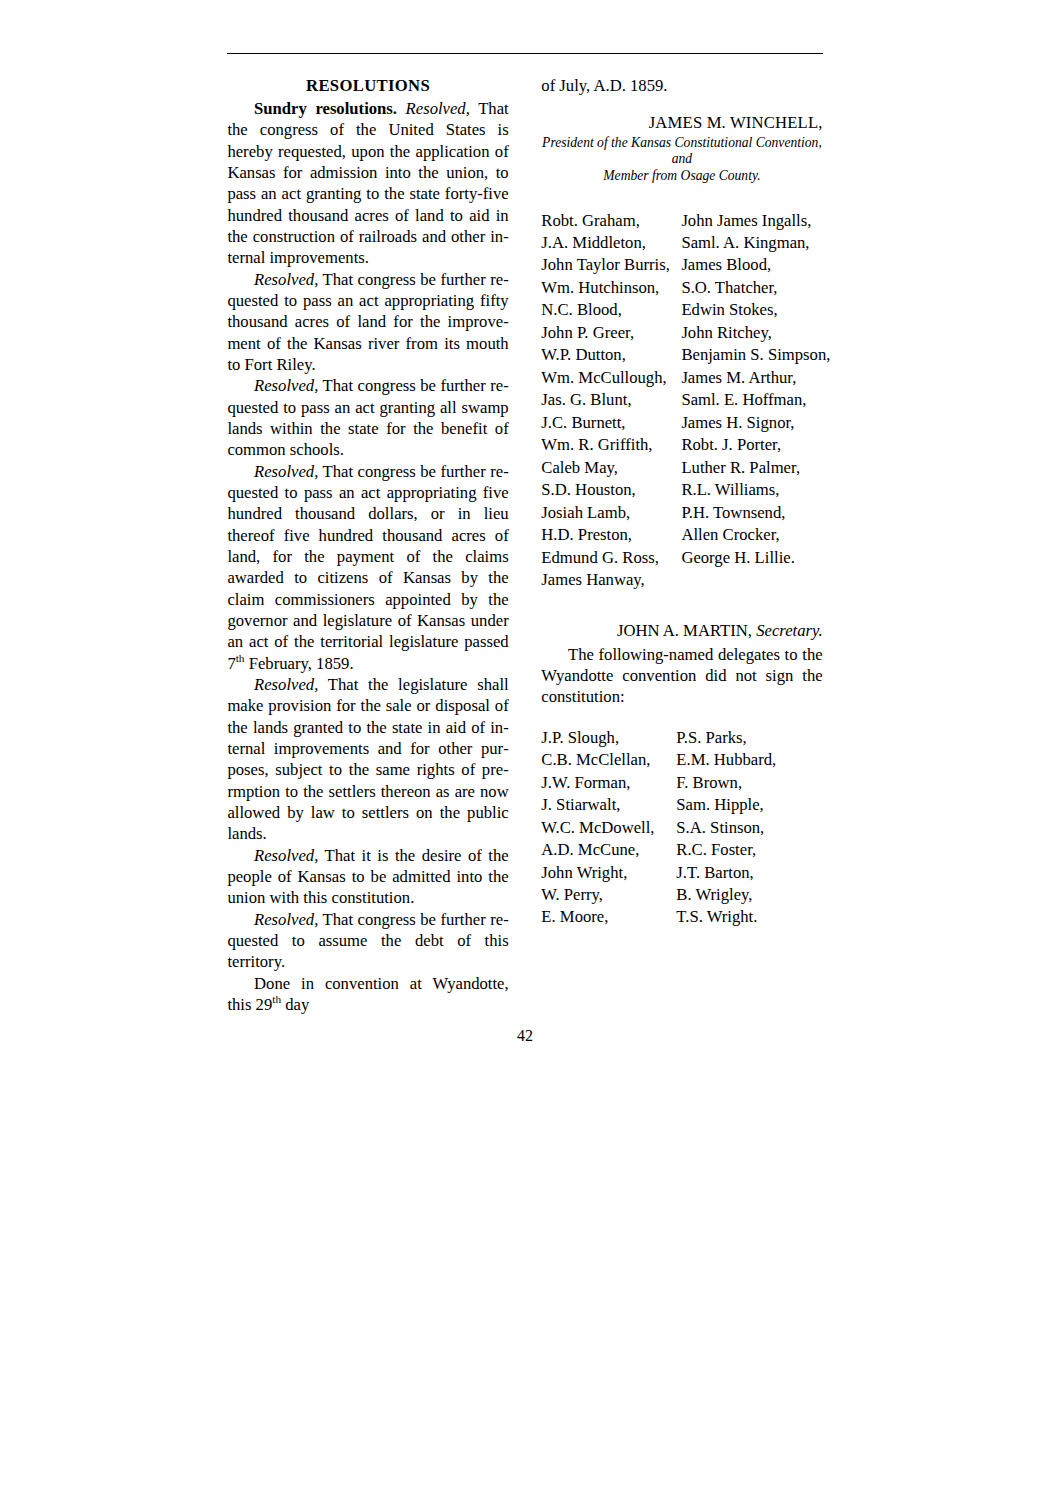Resolutions
Sundry resolutions. Resolved, That the congress of the United States is hereby requested, upon the application of Kansas for admission into the union, to pass an act granting to the state forty-five hundred thousand acres of land to aid in the construction of railroads and other internal improvements.
Resolved, That congress be further requested to pass an act appropriating fifty thousand acres of land for the improvement of the Kansas river from its mouth to Fort Riley.
Resolved, That congress be further requested to pass an act granting all swamp lands within the state for the benefit of common schools.
Resolved, That congress be further requested to pass an act appropriating five hundred thousand dollars, or in lieu thereof five hundred thousand acres of land, for the payment of the claims awarded to citizens of Kansas by the claim commissioners appointed by the governor and legislature of Kansas under an act of the territorial legislature passed 7th February, 1859.
Resolved, That the legislature shall make provision for the sale or disposal of the lands granted to the state in aid of internal improvements and for other purposes, subject to the same rights of prermption to the settlers thereon as are now allowed by law to settlers on the public lands.
Resolved, That it is the desire of the people of Kansas to be admitted into the union with this constitution.
Resolved, That congress be further requested to assume the debt of this territory.
Done in convention at Wyandotte, this 29th day
of July, A.D. 1859.
JAMES M. WINCHELL,
President of the Kansas Constitutional Convention, and
Member from Osage County.
| Robt. Graham, | John James Ingalls, |
| J.A. Middleton, | Saml. A. Kingman, |
| John Taylor Burris, | James Blood, |
| Wm. Hutchinson, | S.O. Thatcher, |
| N.C. Blood, | Edwin Stokes, |
| John P. Greer, | John Ritchey, |
| W.P. Dutton, | Benjamin S. Simpson, |
| Wm. McCullough, | James M. Arthur, |
| Jas. G. Blunt, | Saml. E. Hoffman, |
| J.C. Burnett, | James H. Signor, |
| Wm. R. Griffith, | Robt. J. Porter, |
| Caleb May, | Luther R. Palmer, |
| S.D. Houston, | R.L. Williams, |
| Josiah Lamb, | P.H. Townsend, |
| H.D. Preston, | Allen Crocker, |
| Edmund G. Ross, | George H. Lillie. |
| James Hanway, | |
JOHN A. MARTIN, Secretary.
The following-named delegates to the Wyandotte convention did not sign the constitution:
| J.P. Slough, | P.S. Parks, |
| C.B. McClellan, | E.M. Hubbard, |
| J.W. Forman, | F. Brown, |
| J. Stiarwalt, | Sam. Hipple, |
| W.C. McDowell, | S.A. Stinson, |
| A.D. McCune, | R.C. Foster, |
| John Wright, | J.T. Barton, |
| W. Perry, | B. Wrigley, |
| E. Moore, | T.S. Wright. |
42